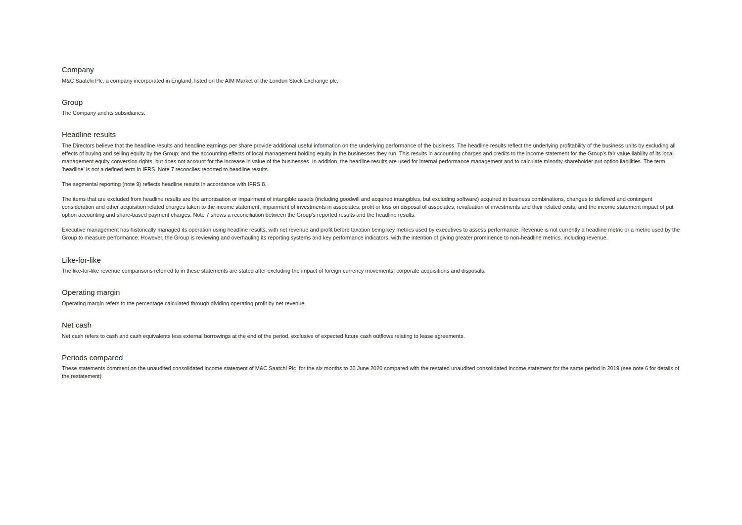Company
M&C Saatchi Plc, a company incorporated in England, listed on the AIM Market of the London Stock Exchange plc.
Group
The Company and its subsidiaries.
Headline results
The Directors believe that the headline results and headline earnings per share provide additional useful information on the underlying performance of the business. The headline results reflect the underlying profitability of the business units by excluding all effects of buying and selling equity by the Group; and the accounting effects of local management holding equity in the businesses they run. This results in accounting charges and credits to the income statement for the Group's fair value liability of its local management equity conversion rights, but does not account for the increase in value of the businesses. In addition, the headline results are used for internal performance management and to calculate minority shareholder put option liabilities. The term 'headline' is not a defined term in IFRS. Note 7 reconciles reported to headline results.
The segmental reporting (note 9) reflects headline results in accordance with IFRS 8.
The items that are excluded from headline results are the amortisation or impairment of intangible assets (including goodwill and acquired intangibles, but excluding software) acquired in business combinations, changes to deferred and contingent consideration and other acquisition related charges taken to the income statement; impairment of investments in associates; profit or loss on disposal of associates; revaluation of investments and their related costs; and the income statement impact of put option accounting and share-based payment charges. Note 7 shows a reconciliation between the Group's reported results and the headline results.
Executive management has historically managed its operation using headline results, with net revenue and profit before taxation being key metrics used by executives to assess performance. Revenue is not currently a headline metric or a metric used by the Group to measure performance. However, the Group is reviewing and overhauling its reporting systems and key performance indicators, with the intention of giving greater prominence to non-headline metrics, including revenue.
Like-for-like
The like-for-like revenue comparisons referred to in these statements are stated after excluding the impact of foreign currency movements, corporate acquisitions and disposals.
Operating margin
Operating margin refers to the percentage calculated through dividing operating profit by net revenue.
Net cash
Net cash refers to cash and cash equivalents less external borrowings at the end of the period, exclusive of expected future cash outflows relating to lease agreements.
Periods compared
These statements comment on the unaudited consolidated income statement of M&C Saatchi Plc for the six months to 30 June 2020 compared with the restated unaudited consolidated income statement for the same period in 2019 (see note 6 for details of the restatement).